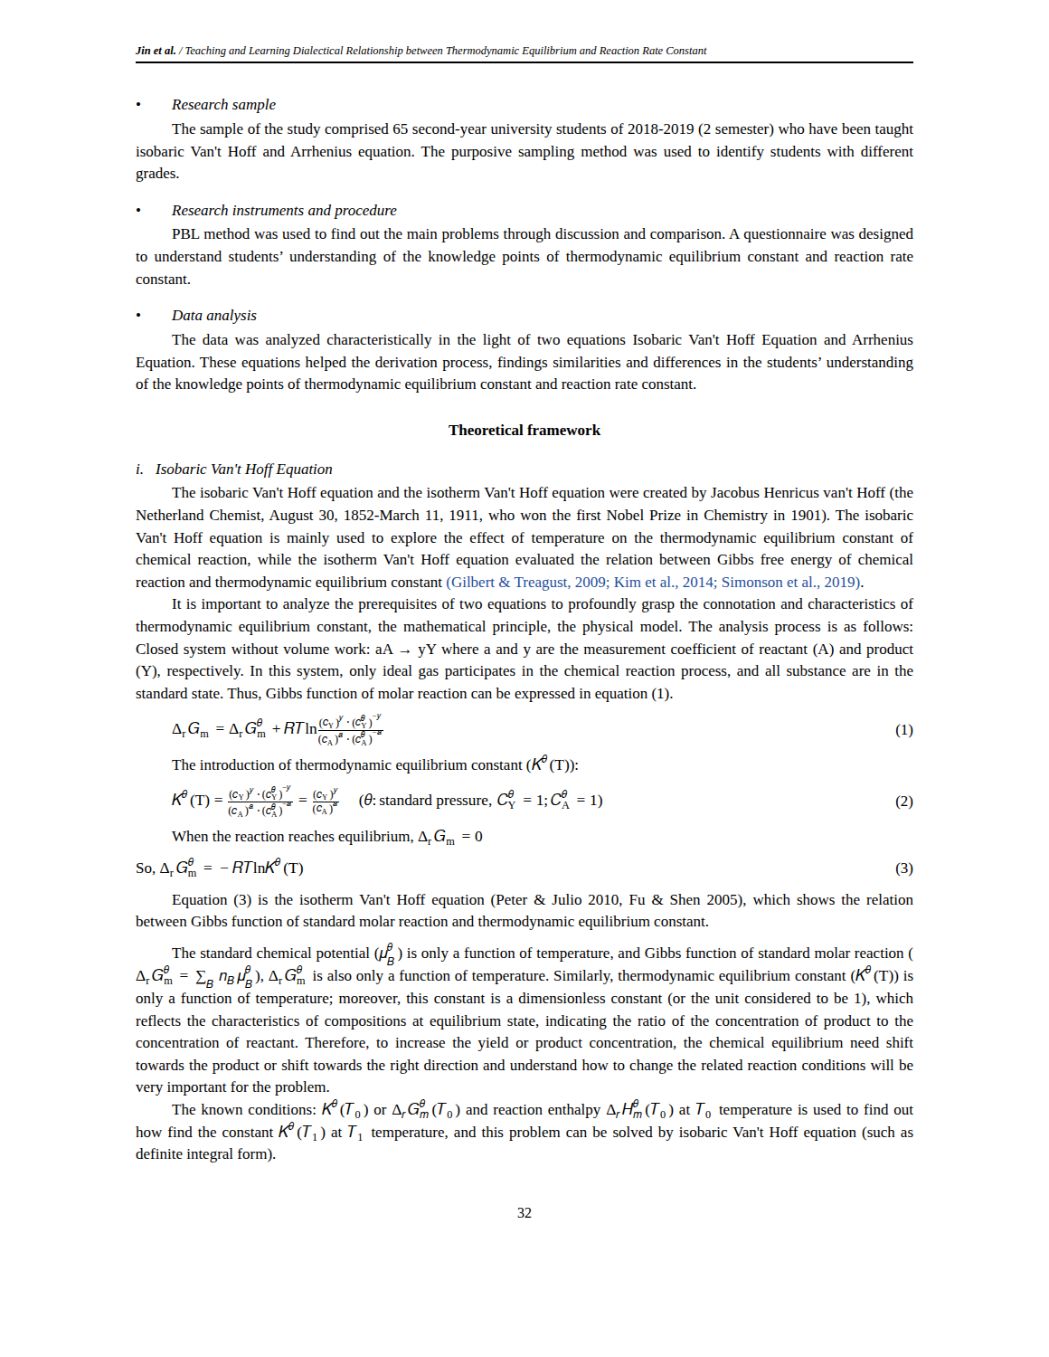Jin et al. / Teaching and Learning Dialectical Relationship between Thermodynamic Equilibrium and Reaction Rate Constant
Research sample
The sample of the study comprised 65 second-year university students of 2018-2019 (2 semester) who have been taught isobaric Van't Hoff and Arrhenius equation. The purposive sampling method was used to identify students with different grades.
Research instruments and procedure
PBL method was used to find out the main problems through discussion and comparison. A questionnaire was designed to understand students’ understanding of the knowledge points of thermodynamic equilibrium constant and reaction rate constant.
Data analysis
The data was analyzed characteristically in the light of two equations Isobaric Van't Hoff Equation and Arrhenius Equation. These equations helped the derivation process, findings similarities and differences in the students’ understanding of the knowledge points of thermodynamic equilibrium constant and reaction rate constant.
Theoretical framework
i. Isobaric Van't Hoff Equation
The isobaric Van't Hoff equation and the isotherm Van't Hoff equation were created by Jacobus Henricus van't Hoff (the Netherland Chemist, August 30, 1852-March 11, 1911, who won the first Nobel Prize in Chemistry in 1901). The isobaric Van't Hoff equation is mainly used to explore the effect of temperature on the thermodynamic equilibrium constant of chemical reaction, while the isotherm Van't Hoff equation evaluated the relation between Gibbs free energy of chemical reaction and thermodynamic equilibrium constant (Gilbert & Treagust, 2009; Kim et al., 2014; Simonson et al., 2019).
It is important to analyze the prerequisites of two equations to profoundly grasp the connotation and characteristics of thermodynamic equilibrium constant, the mathematical principle, the physical model. The analysis process is as follows: Closed system without volume work: aA → yY where a and y are the measurement coefficient of reactant (A) and product (Y), respectively. In this system, only ideal gas participates in the chemical reaction process, and all substance are in the standard state. Thus, Gibbs function of molar reaction can be expressed in equation (1).
Δr Gm = Δr Gmθ + RT ⁡ ln (cY)y ⋅ (cYθ)−y (cA)a ⋅ (cAθ)−a
(1)
The introduction of thermodynamic equilibrium constant (Kθ(T)):
Kθ (T) = (cY)y ⋅ (cYθ)−y (cA)a ⋅ (cAθ)−a = (cY)y (cA)a ( θ : standard pressure, CYθ =1; CAθ =1 )
(2)
When the reaction reaches equilibrium, ΔrGm=0
So, Δr Gmθ = −RT ⁡ln Kθ (T)
(3)
Equation (3) is the isotherm Van't Hoff equation (Peter & Julio 2010, Fu & Shen 2005), which shows the relation between Gibbs function of standard molar reaction and thermodynamic equilibrium constant.
The standard chemical potential (μBθ) is only a function of temperature, and Gibbs function of standard molar reaction (ΔrGmθ=∑BnBμBθ), ΔrGmθ is also only a function of temperature. Similarly, thermodynamic equilibrium constant (Kθ(T)) is only a function of temperature; moreover, this constant is a dimensionless constant (or the unit considered to be 1), which reflects the characteristics of compositions at equilibrium state, indicating the ratio of the concentration of product to the concentration of reactant. Therefore, to increase the yield or product concentration, the chemical equilibrium need shift towards the product or shift towards the right direction and understand how to change the related reaction conditions will be very important for the problem.
The known conditions: Kθ(T0) or ΔrGmθ(T0) and reaction enthalpy ΔrHmθ(T0) at T0 temperature is used to find out how find the constant Kθ(T1) at T1 temperature, and this problem can be solved by isobaric Van't Hoff equation (such as definite integral form).
32